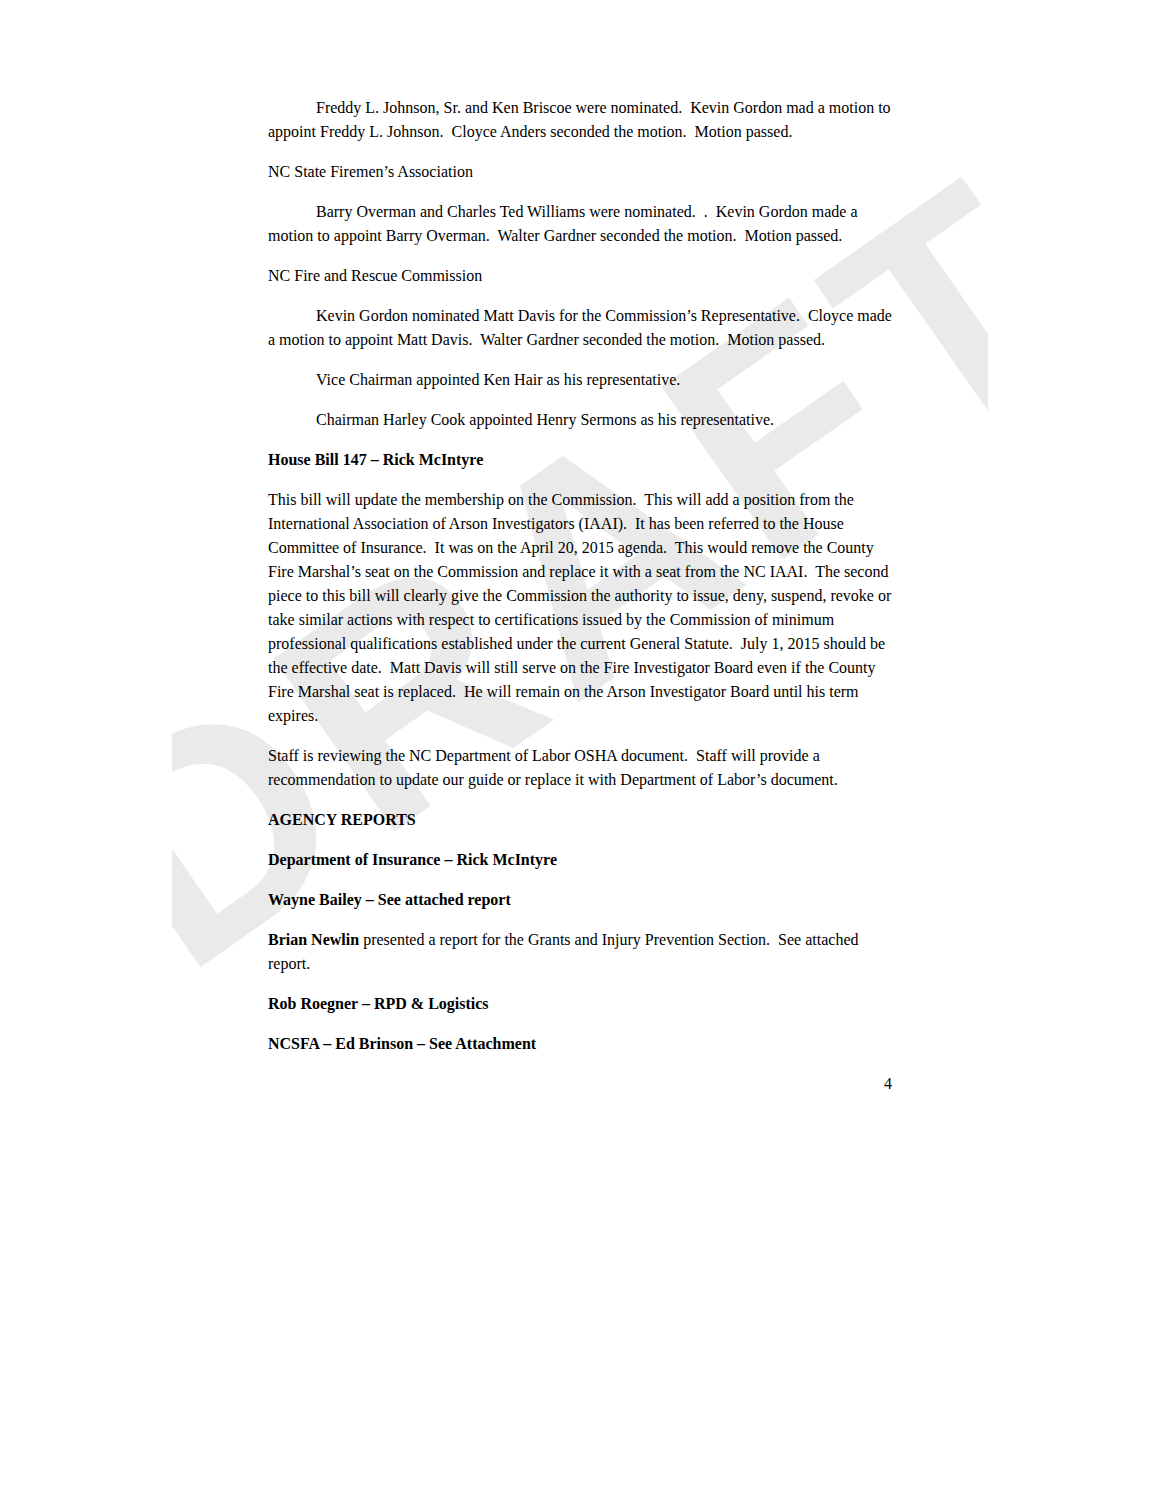DRAFT
Freddy L. Johnson, Sr. and Ken Briscoe were nominated. Kevin Gordon mad a motion to appoint Freddy L. Johnson. Cloyce Anders seconded the motion. Motion passed.
NC State Firemen’s Association
Barry Overman and Charles Ted Williams were nominated. . Kevin Gordon made a motion to appoint Barry Overman. Walter Gardner seconded the motion. Motion passed.
NC Fire and Rescue Commission
Kevin Gordon nominated Matt Davis for the Commission’s Representative. Cloyce made a motion to appoint Matt Davis. Walter Gardner seconded the motion. Motion passed.
Vice Chairman appointed Ken Hair as his representative.
Chairman Harley Cook appointed Henry Sermons as his representative.
House Bill 147 – Rick McIntyre
This bill will update the membership on the Commission. This will add a position from the International Association of Arson Investigators (IAAI). It has been referred to the House Committee of Insurance. It was on the April 20, 2015 agenda. This would remove the County Fire Marshal’s seat on the Commission and replace it with a seat from the NC IAAI. The second piece to this bill will clearly give the Commission the authority to issue, deny, suspend, revoke or take similar actions with respect to certifications issued by the Commission of minimum professional qualifications established under the current General Statute. July 1, 2015 should be the effective date. Matt Davis will still serve on the Fire Investigator Board even if the County Fire Marshal seat is replaced. He will remain on the Arson Investigator Board until his term expires.
Staff is reviewing the NC Department of Labor OSHA document. Staff will provide a recommendation to update our guide or replace it with Department of Labor’s document.
AGENCY REPORTS
Department of Insurance – Rick McIntyre
Wayne Bailey – See attached report
Brian Newlin presented a report for the Grants and Injury Prevention Section. See attached report.
Rob Roegner – RPD & Logistics
NCSFA – Ed Brinson – See Attachment
4